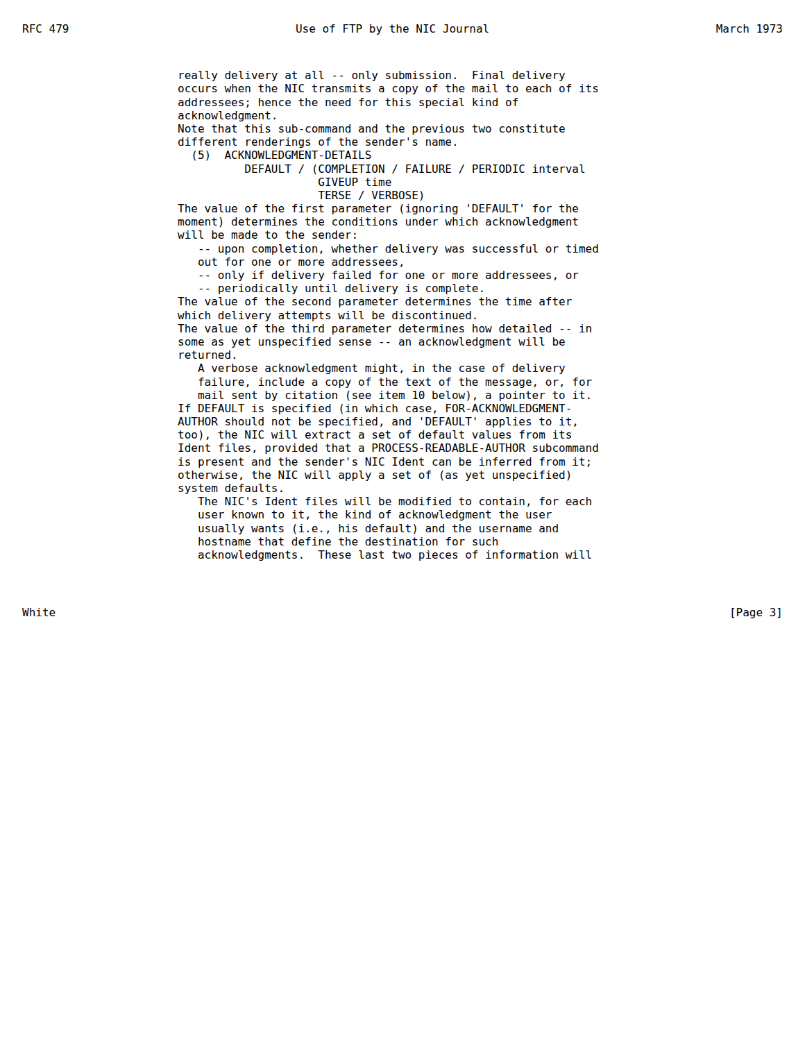RFC 479 Use of FTP by the NIC Journal March 1973
really delivery at all -- only submission.  Final delivery
occurs when the NIC transmits a copy of the mail to each of its
addressees; hence the need for this special kind of
acknowledgment.
Note that this sub-command and the previous two constitute
different renderings of the sender's name.
  (5)  ACKNOWLEDGMENT-DETAILS
          DEFAULT / (COMPLETION / FAILURE / PERIODIC interval
                     GIVEUP time
                     TERSE / VERBOSE)
The value of the first parameter (ignoring 'DEFAULT' for the
moment) determines the conditions under which acknowledgment
will be made to the sender:
   -- upon completion, whether delivery was successful or timed
   out for one or more addressees,
   -- only if delivery failed for one or more addressees, or
   -- periodically until delivery is complete.
The value of the second parameter determines the time after
which delivery attempts will be discontinued.
The value of the third parameter determines how detailed -- in
some as yet unspecified sense -- an acknowledgment will be
returned.
   A verbose acknowledgment might, in the case of delivery
   failure, include a copy of the text of the message, or, for
   mail sent by citation (see item 10 below), a pointer to it.
If DEFAULT is specified (in which case, FOR-ACKNOWLEDGMENT-
AUTHOR should not be specified, and 'DEFAULT' applies to it,
too), the NIC will extract a set of default values from its
Ident files, provided that a PROCESS-READABLE-AUTHOR subcommand
is present and the sender's NIC Ident can be inferred from it;
otherwise, the NIC will apply a set of (as yet unspecified)
system defaults.
   The NIC's Ident files will be modified to contain, for each
   user known to it, the kind of acknowledgment the user
   usually wants (i.e., his default) and the username and
   hostname that define the destination for such
   acknowledgments.  These last two pieces of information will
White [Page 3]